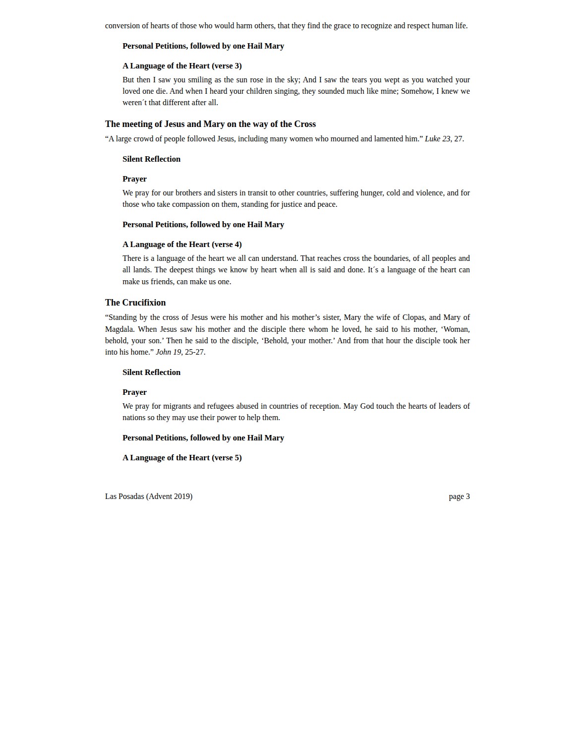conversion of hearts of those who would harm others, that they find the grace to recognize and respect human life.
Personal Petitions, followed by one Hail Mary
A Language of the Heart (verse 3)
But then I saw you smiling as the sun rose in the sky; And I saw the tears you wept as you watched your loved one die. And when I heard your children singing, they sounded much like mine; Somehow, I knew we weren´t that different after all.
The meeting of Jesus and Mary on the way of the Cross
“A large crowd of people followed Jesus, including many women who mourned and lamented him.” Luke 23, 27.
Silent Reflection
Prayer
We pray for our brothers and sisters in transit to other countries, suffering hunger, cold and violence, and for those who take compassion on them, standing for justice and peace.
Personal Petitions, followed by one Hail Mary
A Language of the Heart (verse 4)
There is a language of the heart we all can understand. That reaches cross the boundaries, of all peoples and all lands. The deepest things we know by heart when all is said and done. It´s a language of the heart can make us friends, can make us one.
The Crucifixion
“Standing by the cross of Jesus were his mother and his mother’s sister, Mary the wife of Clopas, and Mary of Magdala. When Jesus saw his mother and the disciple there whom he loved, he said to his mother, ‘Woman, behold, your son.’ Then he said to the disciple, ‘Behold, your mother.’ And from that hour the disciple took her into his home.” John 19, 25-27.
Silent Reflection
Prayer
We pray for migrants and refugees abused in countries of reception. May God touch the hearts of leaders of nations so they may use their power to help them.
Personal Petitions, followed by one Hail Mary
A Language of the Heart (verse 5)
Las Posadas (Advent 2019) page 3